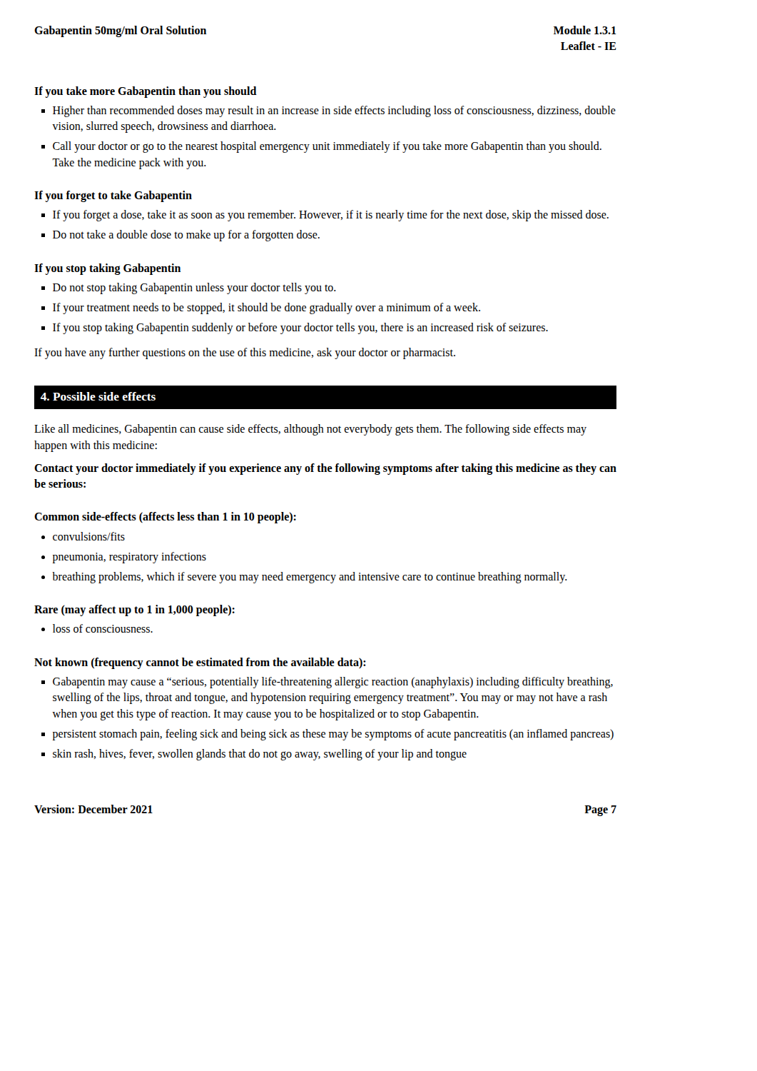Gabapentin 50mg/ml Oral Solution
Module 1.3.1
Leaflet - IE
If you take more Gabapentin than you should
Higher than recommended doses may result in an increase in side effects including loss of consciousness, dizziness, double vision, slurred speech, drowsiness and diarrhoea.
Call your doctor or go to the nearest hospital emergency unit immediately if you take more Gabapentin than you should. Take the medicine pack with you.
If you forget to take Gabapentin
If you forget a dose, take it as soon as you remember. However, if it is nearly time for the next dose, skip the missed dose.
Do not take a double dose to make up for a forgotten dose.
If you stop taking Gabapentin
Do not stop taking Gabapentin unless your doctor tells you to.
If your treatment needs to be stopped, it should be done gradually over a minimum of a week.
If you stop taking Gabapentin suddenly or before your doctor tells you, there is an increased risk of seizures.
If you have any further questions on the use of this medicine, ask your doctor or pharmacist.
4. Possible side effects
Like all medicines, Gabapentin can cause side effects, although not everybody gets them. The following side effects may happen with this medicine:
Contact your doctor immediately if you experience any of the following symptoms after taking this medicine as they can be serious:
Common side-effects (affects less than 1 in 10 people):
convulsions/fits
pneumonia, respiratory infections
breathing problems, which if severe you may need emergency and intensive care to continue breathing normally.
Rare (may affect up to 1 in 1,000 people):
loss of consciousness.
Not known (frequency cannot be estimated from the available data):
Gabapentin may cause a “serious, potentially life-threatening allergic reaction (anaphylaxis) including difficulty breathing, swelling of the lips, throat and tongue, and hypotension requiring emergency treatment”. You may or may not have a rash when you get this type of reaction. It may cause you to be hospitalized or to stop Gabapentin.
persistent stomach pain, feeling sick and being sick as these may be symptoms of acute pancreatitis (an inflamed pancreas)
skin rash, hives, fever, swollen glands that do not go away, swelling of your lip and tongue
Version: December 2021
Page 7